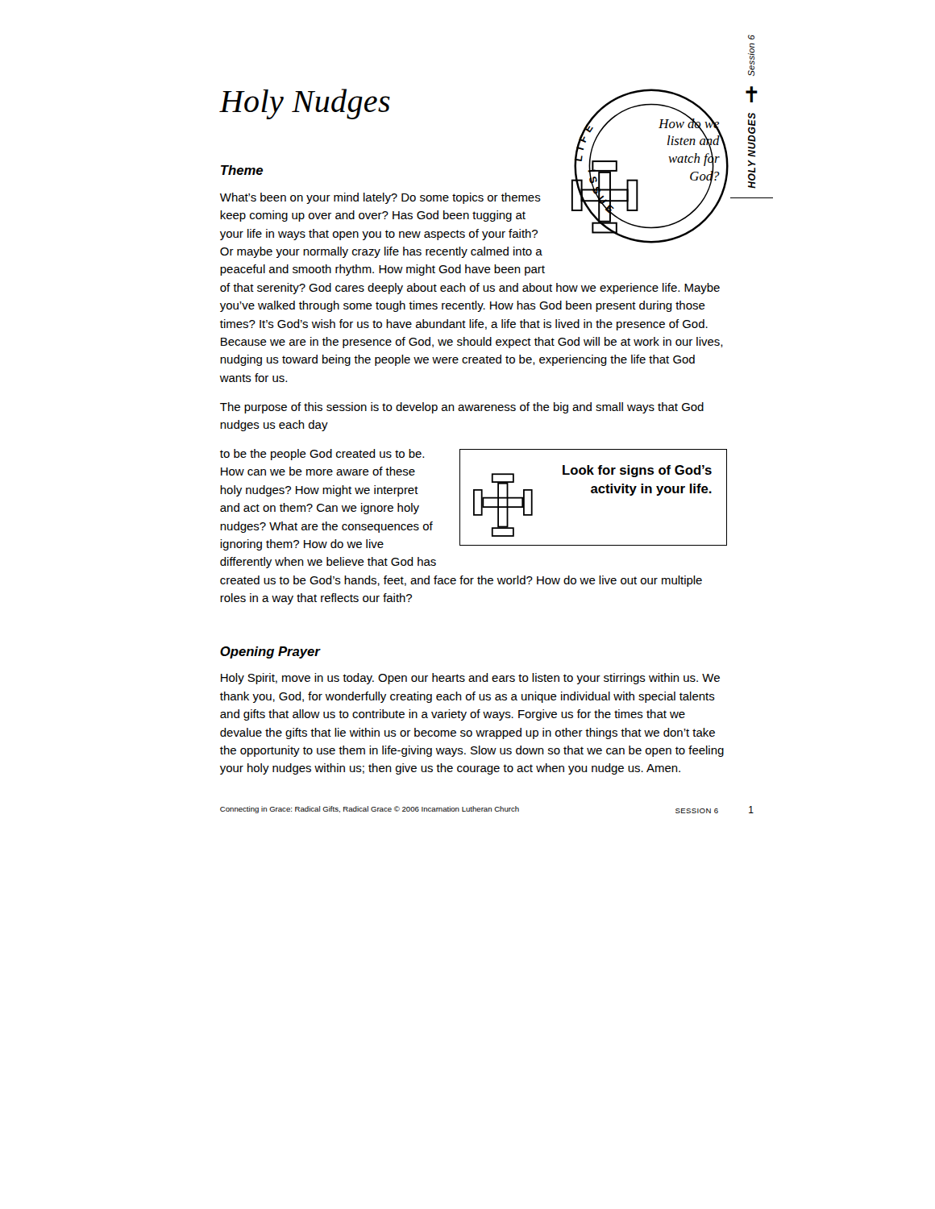Session 6
✝
HOLY NUDGES
Holy Nudges
LIFE ISSUE How do we listen and watch for God?
Theme
What’s been on your mind lately? Do some topics or themes keep coming up over and over? Has God been tugging at your life in ways that open you to new aspects of your faith? Or maybe your normally crazy life has recently calmed into a peaceful and smooth rhythm. How might God have been part of that serenity? God cares deeply about each of us and about how we experience life. Maybe you’ve walked through some tough times recently. How has God been present during those times? It’s God’s wish for us to have abundant life, a life that is lived in the presence of God. Because we are in the presence of God, we should expect that God will be at work in our lives, nudging us toward being the people we were created to be, experiencing the life that God wants for us.
The purpose of this session is to develop an awareness of the big and small ways that God nudges us each day
Look for signs of God’s
activity in your life.
to be the people God created us to be. How can we be more aware of these holy nudges? How might we interpret and act on them? Can we ignore holy nudges? What are the consequences of ignoring them? How do we live differently when we believe that God has created us to be God’s hands, feet, and face for the world? How do we live out our multiple roles in a way that reflects our faith?
Opening Prayer
Holy Spirit, move in us today. Open our hearts and ears to listen to your stirrings within us. We thank you, God, for wonderfully creating each of us as a unique individual with special talents and gifts that allow us to contribute in a variety of ways. Forgive us for the times that we devalue the gifts that lie within us or become so wrapped up in other things that we don’t take the opportunity to use them in life-giving ways. Slow us down so that we can be open to feeling your holy nudges within us; then give us the courage to act when you nudge us. Amen.
Connecting in Grace: Radical Gifts, Radical Grace © 2006 Incarnation Lutheran Church
SESSION 6 1